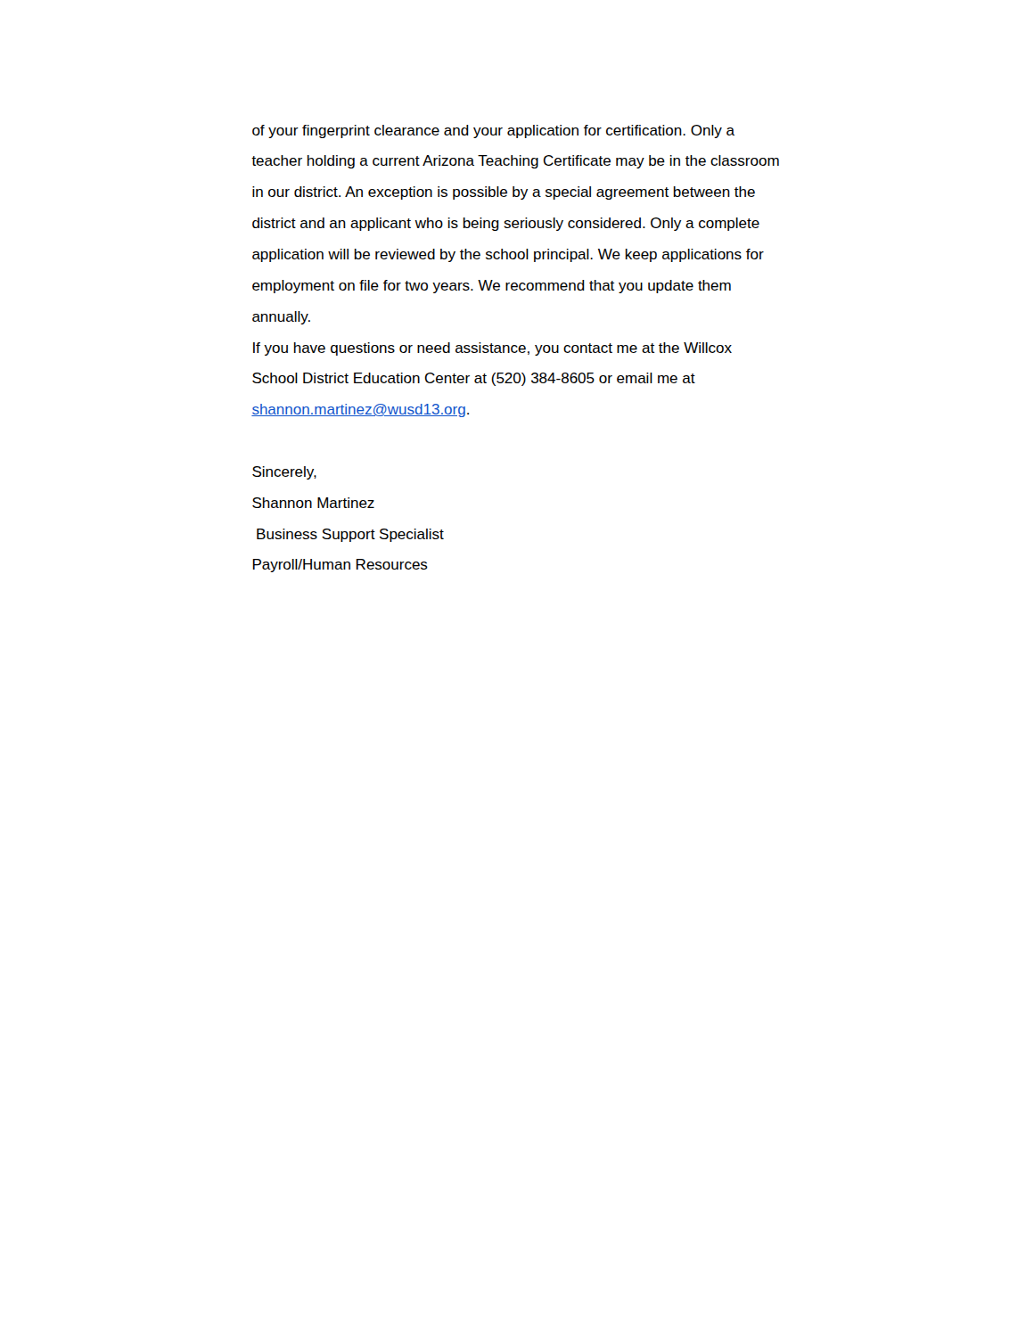of your fingerprint clearance and your application for certification. Only a teacher holding a current Arizona Teaching Certificate may be in the classroom in our district. An exception is possible by a special agreement between the district and an applicant who is being seriously considered. Only a complete application will be reviewed by the school principal. We keep applications for employment on file for two years. We recommend that you update them annually.
If you have questions or need assistance, you contact me at the Willcox School District Education Center at (520) 384-8605 or email me at shannon.martinez@wusd13.org.
Sincerely,
Shannon Martinez
Business Support Specialist
Payroll/Human Resources